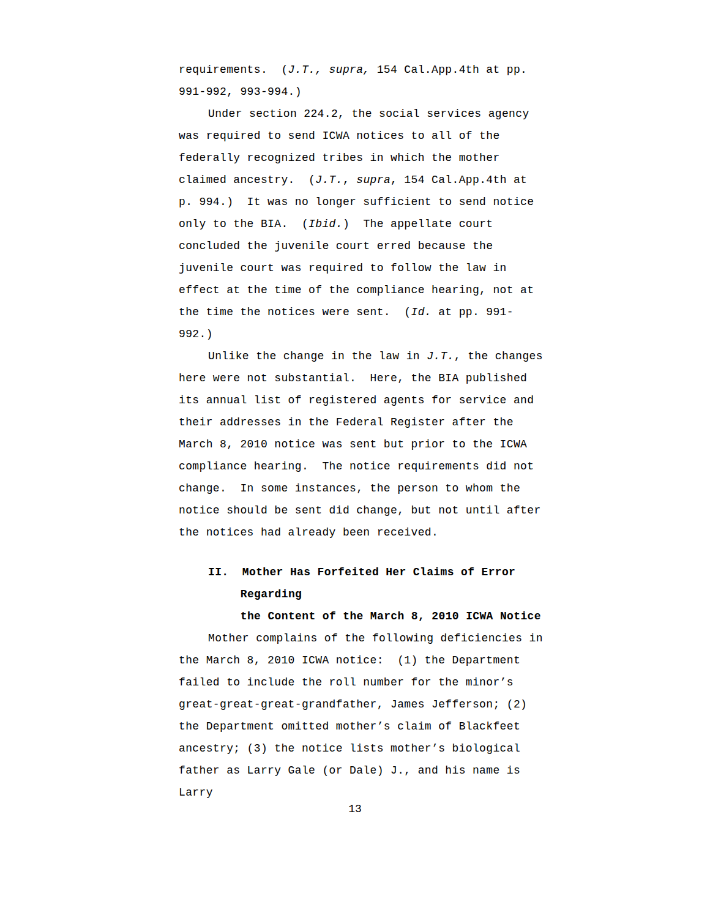requirements. (J.T., supra, 154 Cal.App.4th at pp. 991-992, 993-994.)
Under section 224.2, the social services agency was required to send ICWA notices to all of the federally recognized tribes in which the mother claimed ancestry. (J.T., supra, 154 Cal.App.4th at p. 994.) It was no longer sufficient to send notice only to the BIA. (Ibid.) The appellate court concluded the juvenile court erred because the juvenile court was required to follow the law in effect at the time of the compliance hearing, not at the time the notices were sent. (Id. at pp. 991-992.)
Unlike the change in the law in J.T., the changes here were not substantial. Here, the BIA published its annual list of registered agents for service and their addresses in the Federal Register after the March 8, 2010 notice was sent but prior to the ICWA compliance hearing. The notice requirements did not change. In some instances, the person to whom the notice should be sent did change, but not until after the notices had already been received.
II. Mother Has Forfeited Her Claims of Error Regarding the Content of the March 8, 2010 ICWA Notice
Mother complains of the following deficiencies in the March 8, 2010 ICWA notice: (1) the Department failed to include the roll number for the minor’s great-great-great-grandfather, James Jefferson; (2) the Department omitted mother’s claim of Blackfeet ancestry; (3) the notice lists mother’s biological father as Larry Gale (or Dale) J., and his name is Larry
13